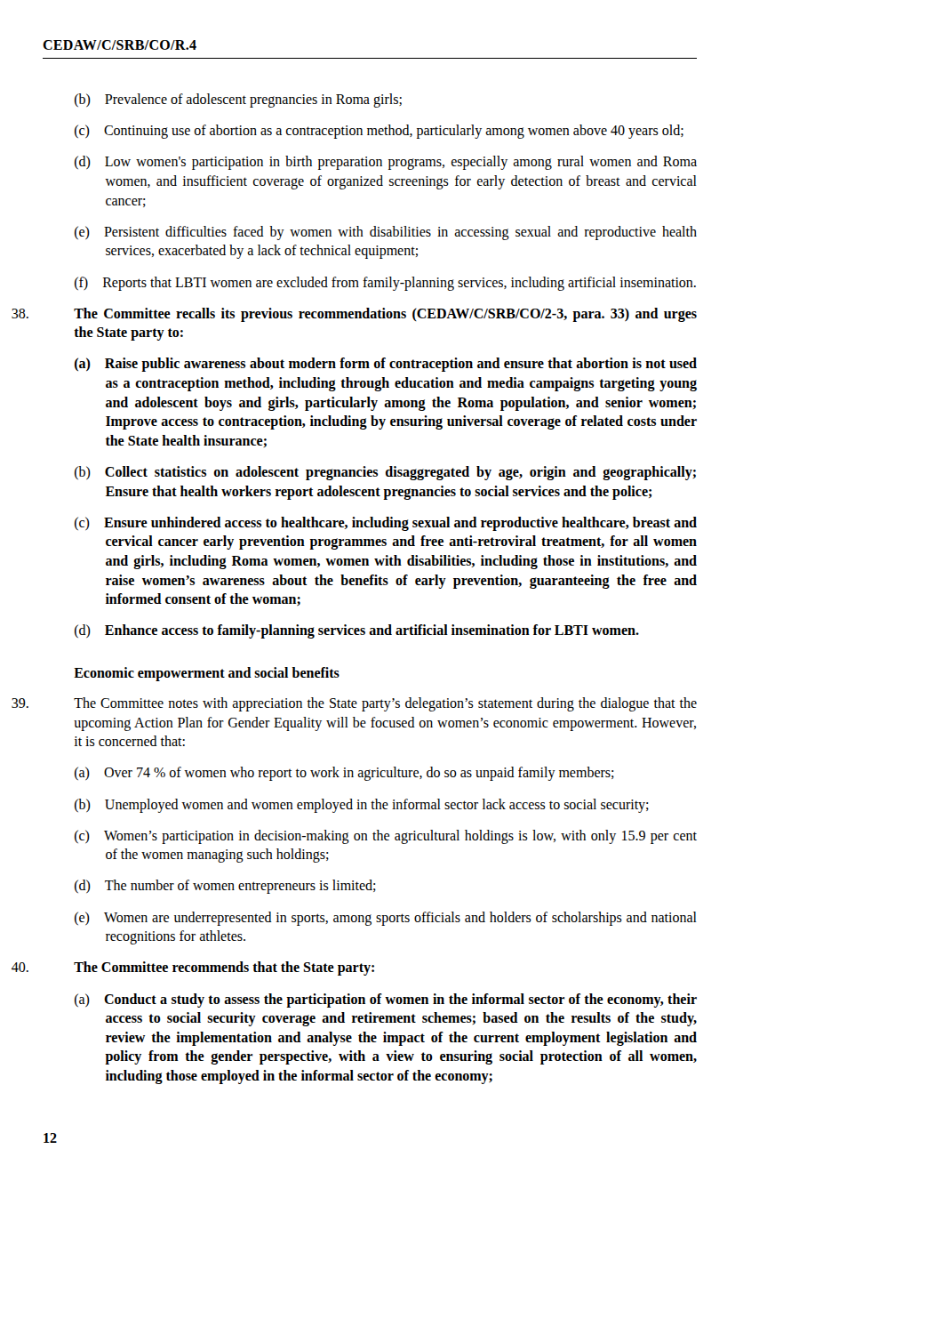CEDAW/C/SRB/CO/R.4
(b) Prevalence of adolescent pregnancies in Roma girls;
(c) Continuing use of abortion as a contraception method, particularly among women above 40 years old;
(d) Low women's participation in birth preparation programs, especially among rural women and Roma women, and insufficient coverage of organized screenings for early detection of breast and cervical cancer;
(e) Persistent difficulties faced by women with disabilities in accessing sexual and reproductive health services, exacerbated by a lack of technical equipment;
(f) Reports that LBTI women are excluded from family-planning services, including artificial insemination.
38. The Committee recalls its previous recommendations (CEDAW/C/SRB/CO/2-3, para. 33) and urges the State party to:
(a) Raise public awareness about modern form of contraception and ensure that abortion is not used as a contraception method, including through education and media campaigns targeting young and adolescent boys and girls, particularly among the Roma population, and senior women; Improve access to contraception, including by ensuring universal coverage of related costs under the State health insurance;
(b) Collect statistics on adolescent pregnancies disaggregated by age, origin and geographically; Ensure that health workers report adolescent pregnancies to social services and the police;
(c) Ensure unhindered access to healthcare, including sexual and reproductive healthcare, breast and cervical cancer early prevention programmes and free anti-retroviral treatment, for all women and girls, including Roma women, women with disabilities, including those in institutions, and raise women’s awareness about the benefits of early prevention, guaranteeing the free and informed consent of the woman;
(d) Enhance access to family-planning services and artificial insemination for LBTI women.
Economic empowerment and social benefits
39. The Committee notes with appreciation the State party’s delegation’s statement during the dialogue that the upcoming Action Plan for Gender Equality will be focused on women’s economic empowerment. However, it is concerned that:
(a) Over 74 % of women who report to work in agriculture, do so as unpaid family members;
(b) Unemployed women and women employed in the informal sector lack access to social security;
(c) Women’s participation in decision-making on the agricultural holdings is low, with only 15.9 per cent of the women managing such holdings;
(d) The number of women entrepreneurs is limited;
(e) Women are underrepresented in sports, among sports officials and holders of scholarships and national recognitions for athletes.
40. The Committee recommends that the State party:
(a) Conduct a study to assess the participation of women in the informal sector of the economy, their access to social security coverage and retirement schemes; based on the results of the study, review the implementation and analyse the impact of the current employment legislation and policy from the gender perspective, with a view to ensuring social protection of all women, including those employed in the informal sector of the economy;
12